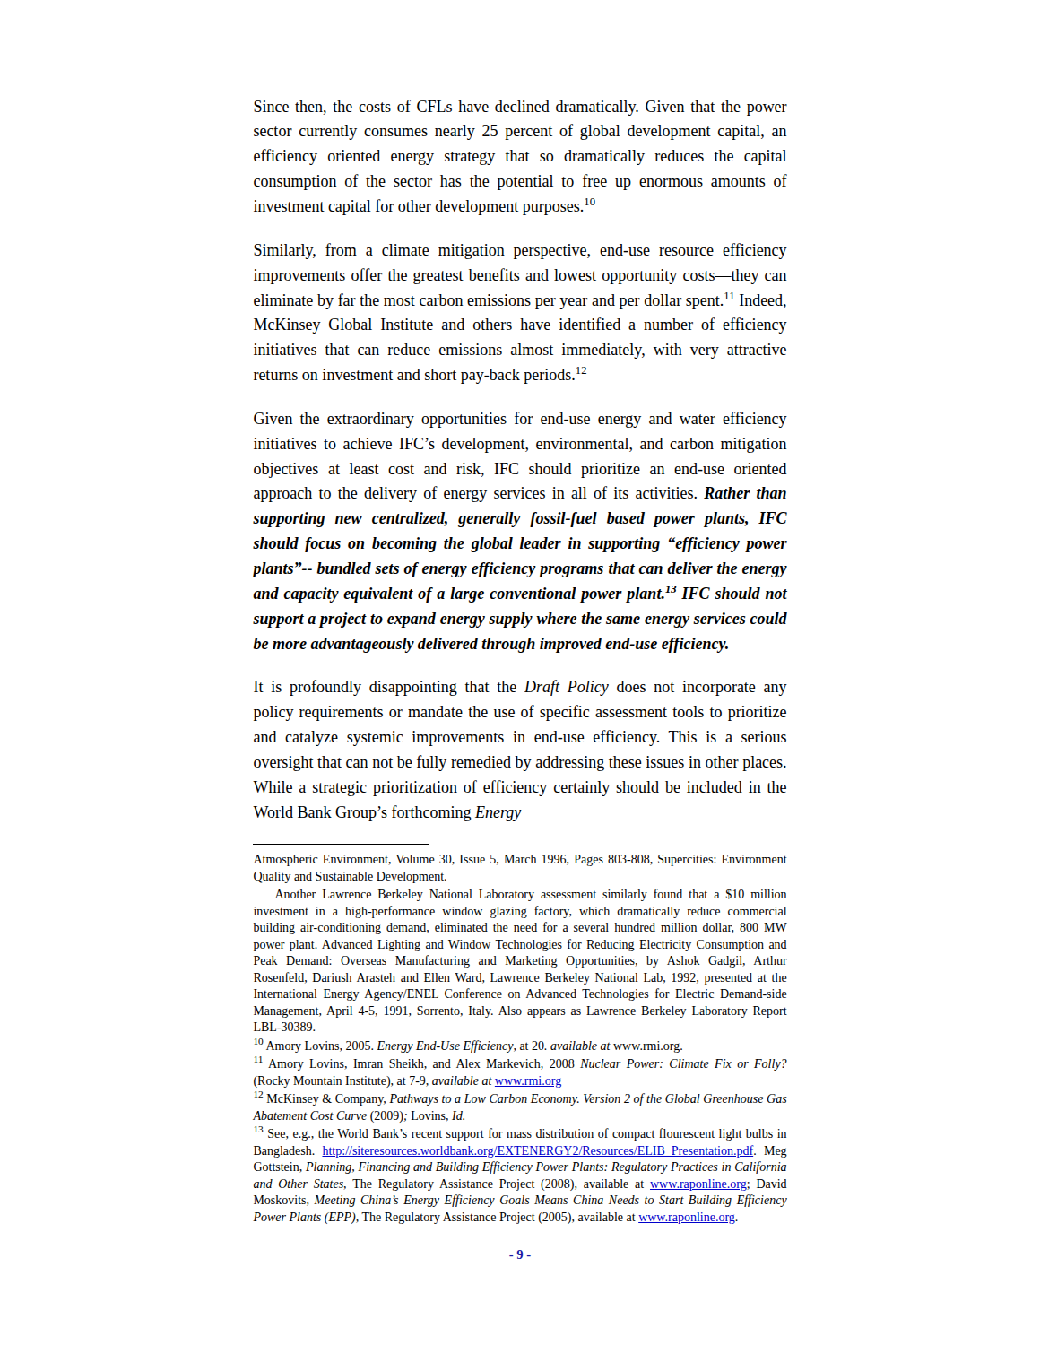Since then, the costs of CFLs have declined dramatically. Given that the power sector currently consumes nearly 25 percent of global development capital, an efficiency oriented energy strategy that so dramatically reduces the capital consumption of the sector has the potential to free up enormous amounts of investment capital for other development purposes.10
Similarly, from a climate mitigation perspective, end-use resource efficiency improvements offer the greatest benefits and lowest opportunity costs—they can eliminate by far the most carbon emissions per year and per dollar spent.11 Indeed, McKinsey Global Institute and others have identified a number of efficiency initiatives that can reduce emissions almost immediately, with very attractive returns on investment and short pay-back periods.12
Given the extraordinary opportunities for end-use energy and water efficiency initiatives to achieve IFC’s development, environmental, and carbon mitigation objectives at least cost and risk, IFC should prioritize an end-use oriented approach to the delivery of energy services in all of its activities. Rather than supporting new centralized, generally fossil-fuel based power plants, IFC should focus on becoming the global leader in supporting “efficiency power plants”-- bundled sets of energy efficiency programs that can deliver the energy and capacity equivalent of a large conventional power plant.13 IFC should not support a project to expand energy supply where the same energy services could be more advantageously delivered through improved end-use efficiency.
It is profoundly disappointing that the Draft Policy does not incorporate any policy requirements or mandate the use of specific assessment tools to prioritize and catalyze systemic improvements in end-use efficiency. This is a serious oversight that can not be fully remedied by addressing these issues in other places. While a strategic prioritization of efficiency certainly should be included in the World Bank Group’s forthcoming Energy
Atmospheric Environment, Volume 30, Issue 5, March 1996, Pages 803-808, Supercities: Environment Quality and Sustainable Development.
Another Lawrence Berkeley National Laboratory assessment similarly found that a $10 million investment in a high-performance window glazing factory, which dramatically reduce commercial building air-conditioning demand, eliminated the need for a several hundred million dollar, 800 MW power plant. Advanced Lighting and Window Technologies for Reducing Electricity Consumption and Peak Demand: Overseas Manufacturing and Marketing Opportunities, by Ashok Gadgil, Arthur Rosenfeld, Dariush Arasteh and Ellen Ward, Lawrence Berkeley National Lab, 1992, presented at the International Energy Agency/ENEL Conference on Advanced Technologies for Electric Demand-side Management, April 4-5, 1991, Sorrento, Italy. Also appears as Lawrence Berkeley Laboratory Report LBL-30389.
10 Amory Lovins, 2005. Energy End-Use Efficiency, at 20. available at www.rmi.org.
11 Amory Lovins, Imran Sheikh, and Alex Markevich, 2008 Nuclear Power: Climate Fix or Folly? (Rocky Mountain Institute), at 7-9, available at www.rmi.org
12 McKinsey & Company, Pathways to a Low Carbon Economy. Version 2 of the Global Greenhouse Gas Abatement Cost Curve (2009); Lovins, Id.
13 See, e.g., the World Bank’s recent support for mass distribution of compact flourescent light bulbs in Bangladesh. http://siteresources.worldbank.org/EXTENERGY2/Resources/ELIB_Presentation.pdf. Meg Gottstein, Planning, Financing and Building Efficiency Power Plants: Regulatory Practices in California and Other States, The Regulatory Assistance Project (2008), available at www.raponline.org; David Moskovits, Meeting China’s Energy Efficiency Goals Means China Needs to Start Building Efficiency Power Plants (EPP), The Regulatory Assistance Project (2005), available at www.raponline.org.
- 9 -